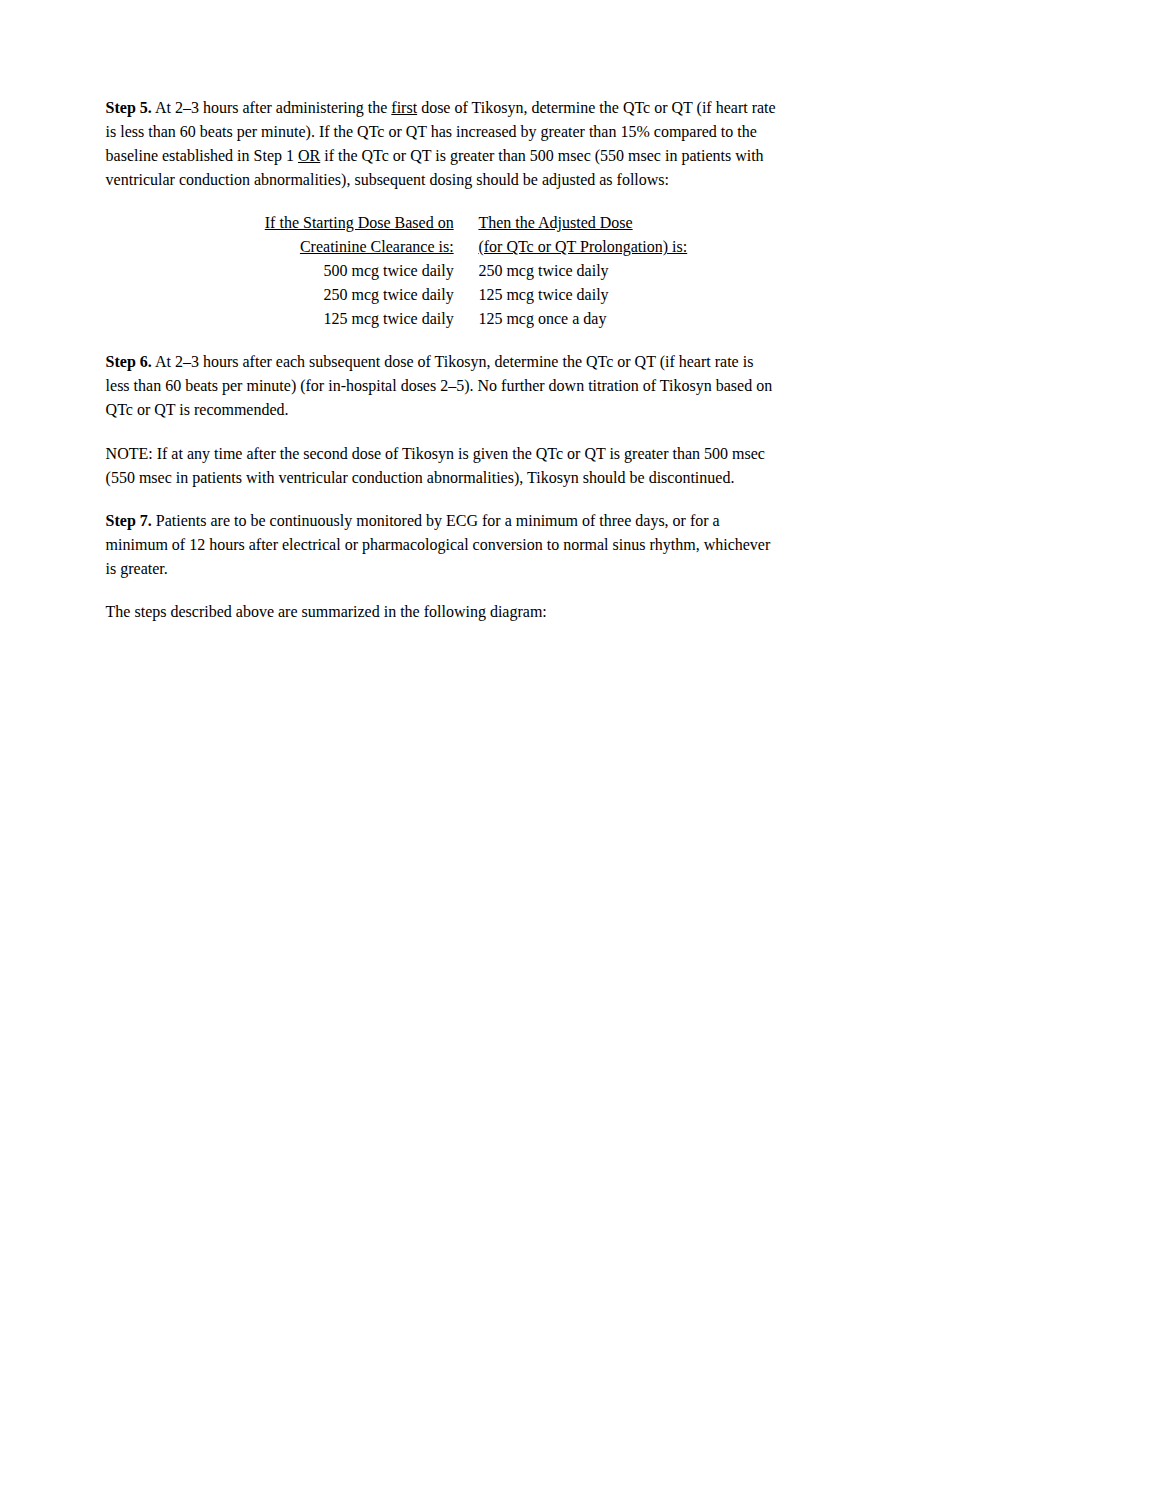Step 5. At 2–3 hours after administering the first dose of Tikosyn, determine the QTc or QT (if heart rate is less than 60 beats per minute). If the QTc or QT has increased by greater than 15% compared to the baseline established in Step 1 OR if the QTc or QT is greater than 500 msec (550 msec in patients with ventricular conduction abnormalities), subsequent dosing should be adjusted as follows:
| If the Starting Dose Based on | Then the Adjusted Dose |
| Creatinine Clearance is: | (for QTc or QT Prolongation) is: |
| 500 mcg twice daily | 250 mcg twice daily |
| 250 mcg twice daily | 125 mcg twice daily |
| 125 mcg twice daily | 125 mcg once a day |
Step 6. At 2–3 hours after each subsequent dose of Tikosyn, determine the QTc or QT (if heart rate is less than 60 beats per minute) (for in-hospital doses 2–5). No further down titration of Tikosyn based on QTc or QT is recommended.
NOTE: If at any time after the second dose of Tikosyn is given the QTc or QT is greater than 500 msec (550 msec in patients with ventricular conduction abnormalities), Tikosyn should be discontinued.
Step 7. Patients are to be continuously monitored by ECG for a minimum of three days, or for a minimum of 12 hours after electrical or pharmacological conversion to normal sinus rhythm, whichever is greater.
The steps described above are summarized in the following diagram: